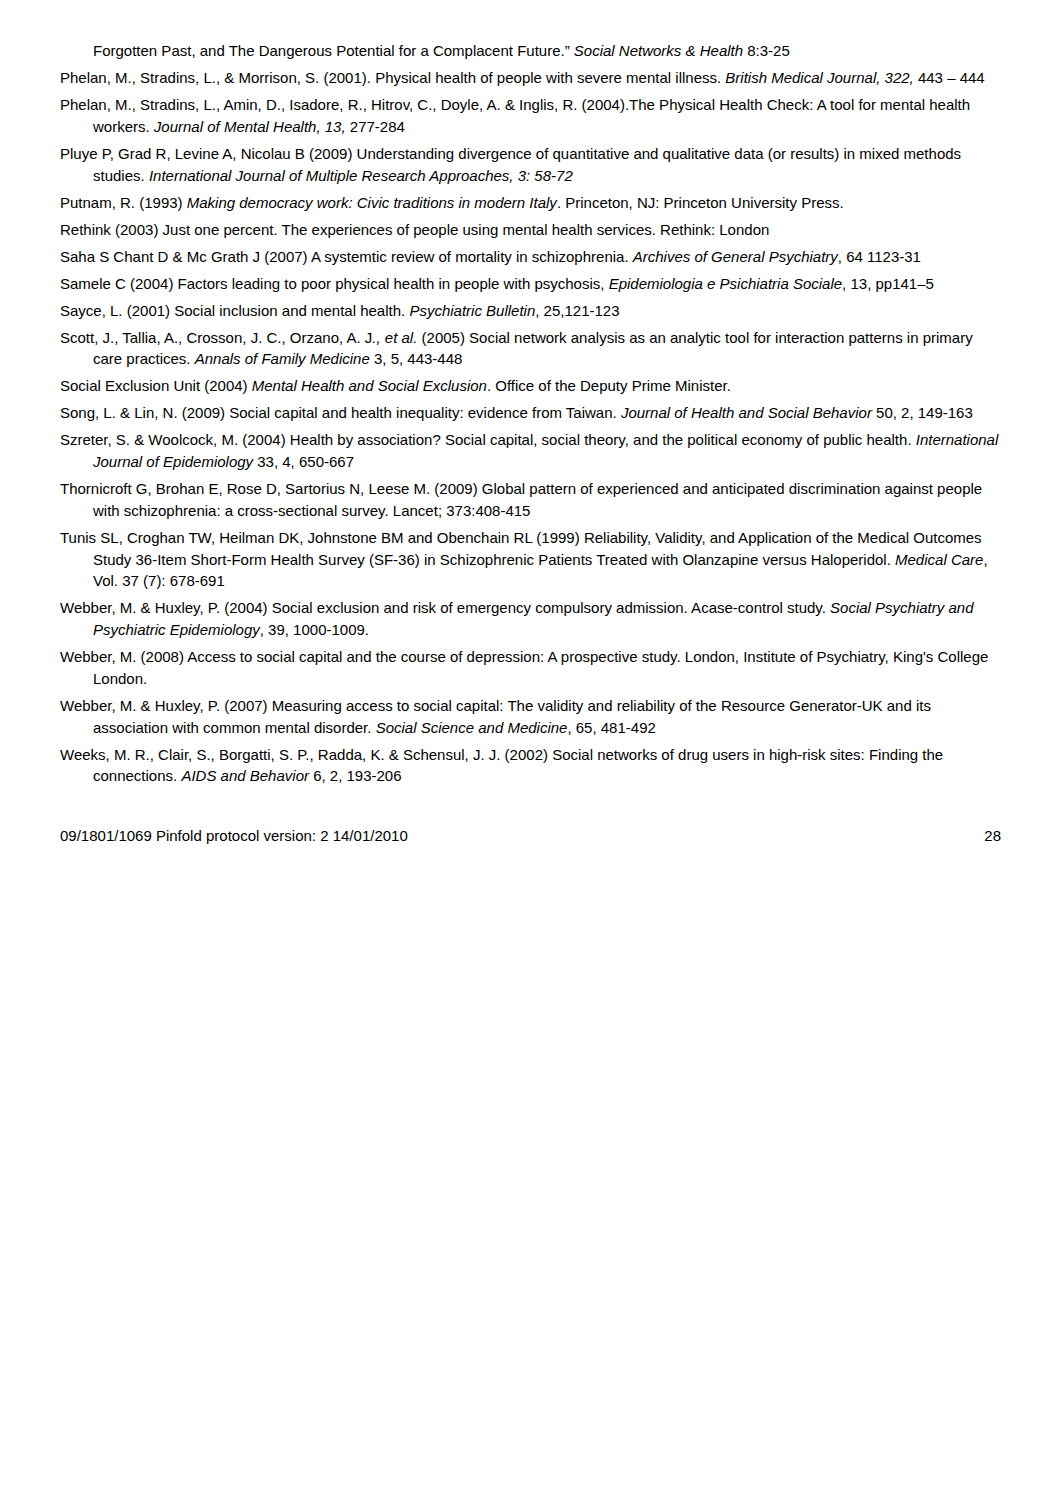Forgotten Past, and The Dangerous Potential for a Complacent Future.” Social Networks & Health 8:3-25
Phelan, M., Stradins, L., & Morrison, S. (2001). Physical health of people with severe mental illness. British Medical Journal, 322, 443 – 444
Phelan, M., Stradins, L., Amin, D., Isadore, R., Hitrov, C., Doyle, A. & Inglis, R. (2004).The Physical Health Check: A tool for mental health workers. Journal of Mental Health, 13, 277-284
Pluye P, Grad R, Levine A, Nicolau B (2009) Understanding divergence of quantitative and qualitative data (or results) in mixed methods studies. International Journal of Multiple Research Approaches, 3: 58-72
Putnam, R. (1993) Making democracy work: Civic traditions in modern Italy. Princeton, NJ: Princeton University Press.
Rethink (2003) Just one percent. The experiences of people using mental health services. Rethink: London
Saha S Chant D & Mc Grath J (2007) A systemtic review of mortality in schizophrenia. Archives of General Psychiatry, 64 1123-31
Samele C (2004) Factors leading to poor physical health in people with psychosis, Epidemiologia e Psichiatria Sociale, 13, pp141–5
Sayce, L. (2001) Social inclusion and mental health. Psychiatric Bulletin, 25,121-123
Scott, J., Tallia, A., Crosson, J. C., Orzano, A. J., et al. (2005) Social network analysis as an analytic tool for interaction patterns in primary care practices. Annals of Family Medicine 3, 5, 443-448
Social Exclusion Unit (2004) Mental Health and Social Exclusion. Office of the Deputy Prime Minister.
Song, L. & Lin, N. (2009) Social capital and health inequality: evidence from Taiwan. Journal of Health and Social Behavior 50, 2, 149-163
Szreter, S. & Woolcock, M. (2004) Health by association? Social capital, social theory, and the political economy of public health. International Journal of Epidemiology 33, 4, 650-667
Thornicroft G, Brohan E, Rose D, Sartorius N, Leese M. (2009) Global pattern of experienced and anticipated discrimination against people with schizophrenia: a cross-sectional survey. Lancet; 373:408-415
Tunis SL, Croghan TW, Heilman DK, Johnstone BM and Obenchain RL (1999) Reliability, Validity, and Application of the Medical Outcomes Study 36-Item Short-Form Health Survey (SF-36) in Schizophrenic Patients Treated with Olanzapine versus Haloperidol. Medical Care, Vol. 37 (7): 678-691
Webber, M. & Huxley, P. (2004) Social exclusion and risk of emergency compulsory admission. Acase-control study. Social Psychiatry and Psychiatric Epidemiology, 39, 1000-1009.
Webber, M. (2008) Access to social capital and the course of depression: A prospective study. London, Institute of Psychiatry, King's College London.
Webber, M. & Huxley, P. (2007) Measuring access to social capital: The validity and reliability of the Resource Generator-UK and its association with common mental disorder. Social Science and Medicine, 65, 481-492
Weeks, M. R., Clair, S., Borgatti, S. P., Radda, K. & Schensul, J. J. (2002) Social networks of drug users in high-risk sites: Finding the connections. AIDS and Behavior 6, 2, 193-206
09/1801/1069 Pinfold protocol version: 2 14/01/2010 28